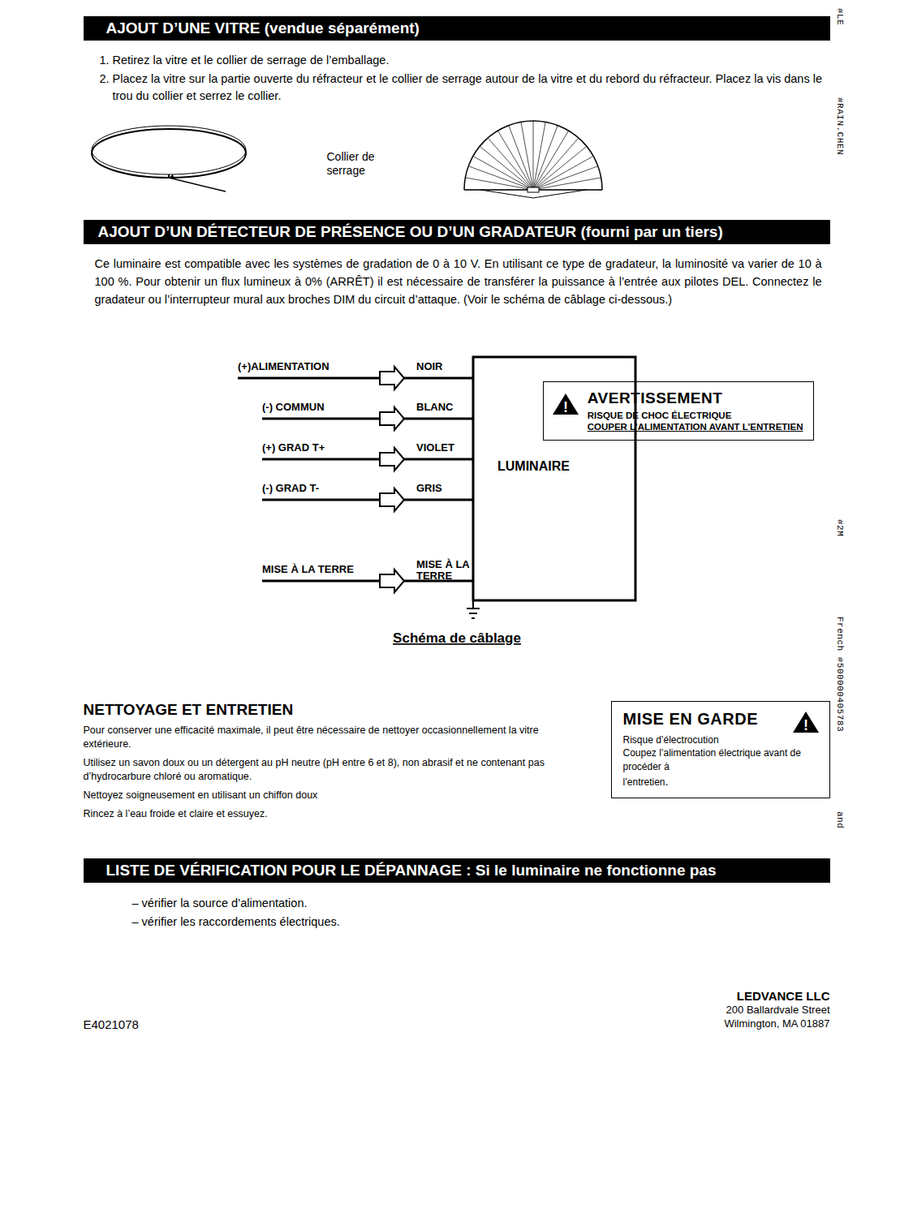#LE #RAIN.CHEN #2M French #500000405783 and
AJOUT D’UNE VITRE (vendue séparément)
Retirez la vitre et le collier de serrage de l’emballage.
Placez la vitre sur la partie ouverte du réfracteur et le collier de serrage autour de la vitre et du rebord du réfracteur. Placez la vis dans le trou du collier et serrez le collier.
Collier de
serrage
AJOUT D’UN DÉTECTEUR DE PRÉSENCE OU D’UN GRADATEUR (fourni par un tiers)
Ce luminaire est compatible avec les systèmes de gradation de 0 à 10 V. En utilisant ce type de gradateur, la luminosité va varier de 10 à 100 %. Pour obtenir un flux lumineux à 0% (ARRÊT) il est nécessaire de transférer la puissance à l’entrée aux pilotes DEL. Connectez le gradateur ou l’interrupteur mural aux broches DIM du circuit d’attaque. (Voir le schéma de câblage ci-dessous.)
!
AVERTISSEMENT
RISQUE DE CHOC ÉLECTRIQUE
COUPER L’ALIMENTATION AVANT L’ENTRETIEN
(+)ALIMENTATION (-) COMMUN (+) GRAD T+ (-) GRAD T- MISE À LA TERRE NOIR BLANC VIOLET GRIS MISE À LA TERRE LUMINAIRE Schéma de câblage
NETTOYAGE ET ENTRETIEN
Pour conserver une efficacité maximale, il peut être nécessaire de nettoyer occasionnellement la vitre extérieure.
Utilisez un savon doux ou un détergent au pH neutre (pH entre 6 et 8), non abrasif et ne contenant pas d’hydrocarbure chloré ou aromatique.
Nettoyez soigneusement en utilisant un chiffon doux
Rincez à l’eau froide et claire et essuyez.
!
MISE EN GARDE
Risque d’électrocution
Coupez l’alimentation électrique avant de procéder à
l’entretien.
LISTE DE VÉRIFICATION POUR LE DÉPANNAGE : Si le luminaire ne fonctionne pas
– vérifier la source d’alimentation.
– vérifier les raccordements électriques.
E4021078
LEDVANCE LLC
200 Ballardvale Street
Wilmington, MA 01887